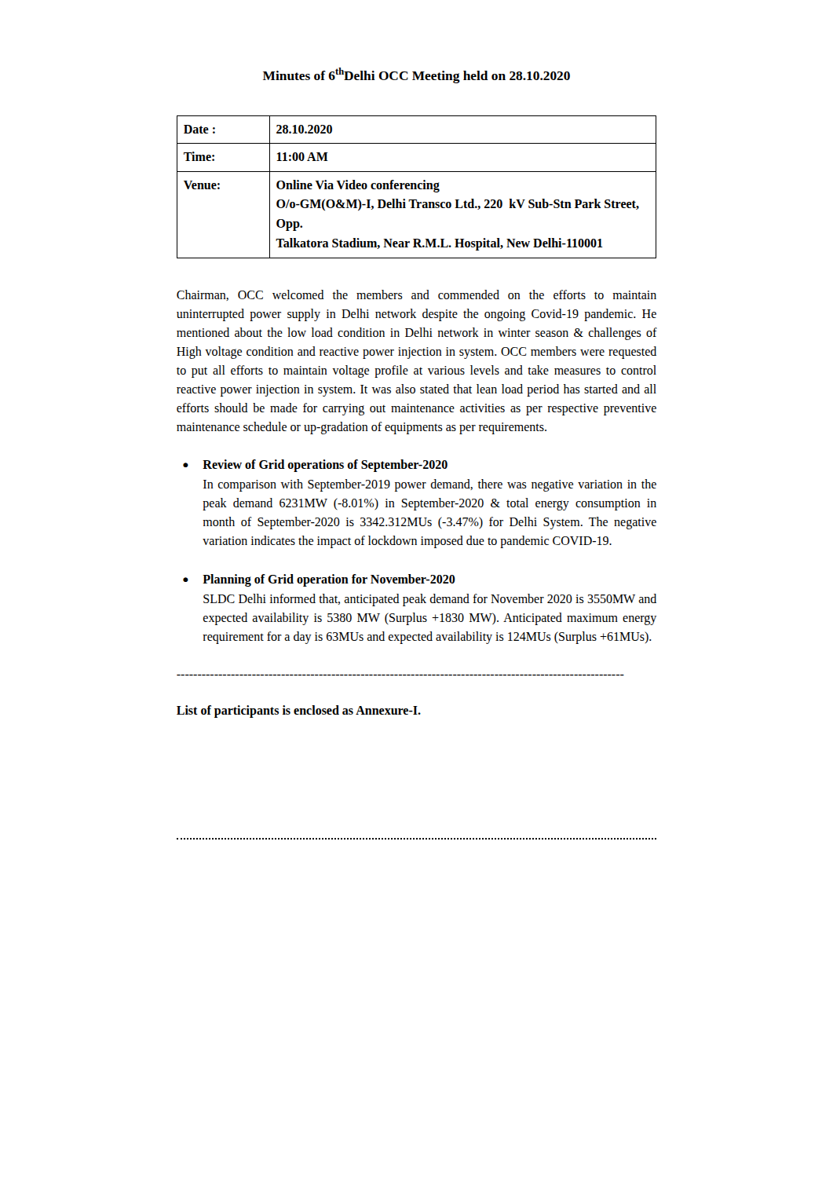Minutes of 6thDelhi OCC Meeting held on 28.10.2020
| Date : | 28.10.2020 |
| Time: | 11:00 AM |
| Venue: | Online Via Video conferencing O/o-GM(O&M)-I, Delhi Transco Ltd., 220 kV Sub-Stn Park Street, Opp. Talkatora Stadium, Near R.M.L. Hospital, New Delhi-110001 |
Chairman, OCC welcomed the members and commended on the efforts to maintain uninterrupted power supply in Delhi network despite the ongoing Covid-19 pandemic. He mentioned about the low load condition in Delhi network in winter season & challenges of High voltage condition and reactive power injection in system. OCC members were requested to put all efforts to maintain voltage profile at various levels and take measures to control reactive power injection in system. It was also stated that lean load period has started and all efforts should be made for carrying out maintenance activities as per respective preventive maintenance schedule or up-gradation of equipments as per requirements.
Review of Grid operations of September-2020
In comparison with September-2019 power demand, there was negative variation in the peak demand 6231MW (-8.01%) in September-2020 & total energy consumption in month of September-2020 is 3342.312MUs (-3.47%) for Delhi System. The negative variation indicates the impact of lockdown imposed due to pandemic COVID-19.
Planning of Grid operation for November-2020
SLDC Delhi informed that, anticipated peak demand for November 2020 is 3550MW and expected availability is 5380 MW (Surplus +1830 MW). Anticipated maximum energy requirement for a day is 63MUs and expected availability is 124MUs (Surplus +61MUs).
-----------------------------------------------------------------------------------------------------------
List of participants is enclosed as Annexure-I.